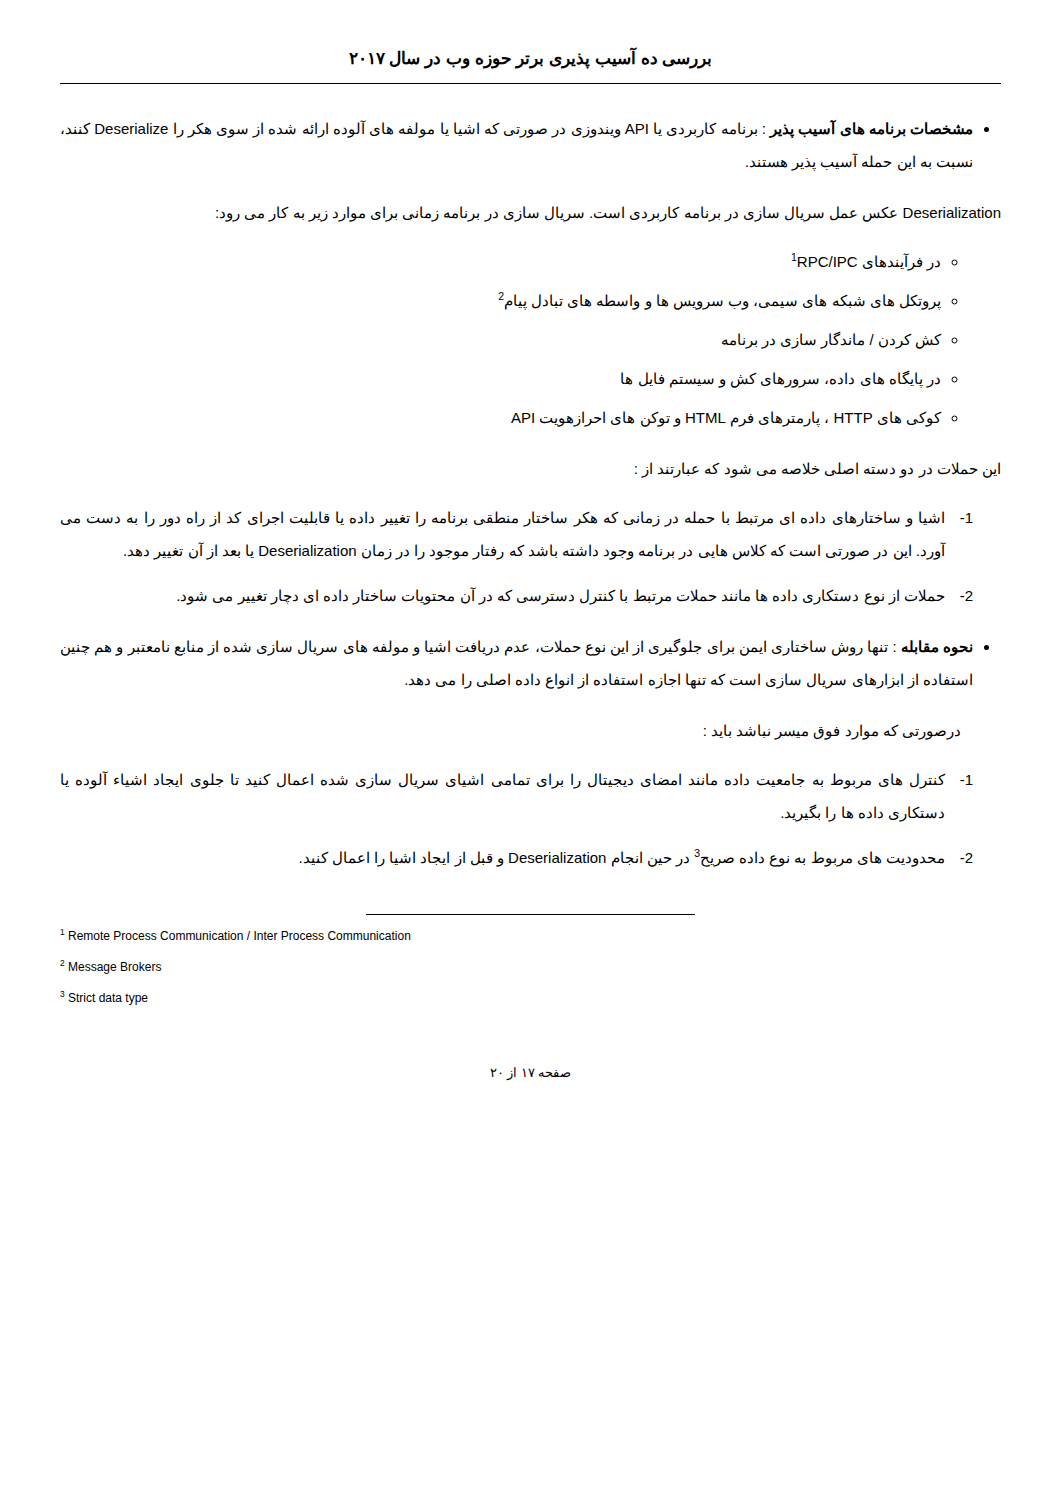بررسی ده آسیب پذیری برتر حوزه وب در سال ۲۰۱۷
مشخصات برنامه های آسیب پذیر : برنامه کاربردی یا API ویندوزی در صورتی که اشیا یا مولفه های آلوده ارائه شده از سوی هکر را Deserialize کنند، نسبت به این حمله آسیب پذیر هستند.
Deserialization عکس عمل سریال سازی در برنامه کاربردی است. سریال سازی در برنامه زمانی برای موارد زیر به کار می رود:
در فرآیندهای RPC/IPC1
پروتکل های شبکه های سیمی، وب سرویس ها و واسطه های تبادل پیام2
کش کردن / ماندگار سازی در برنامه
در پایگاه های داده، سرورهای کش و سیستم فایل ها
کوکی های HTTP ، پارمترهای فرم HTML و توکن های احرازهویت API
این حملات در دو دسته اصلی خلاصه می شود که عبارتند از :
اشیا و ساختارهای داده ای مرتبط با حمله در زمانی که هکر ساختار منطقی برنامه را تغییر داده یا قابلیت اجرای کد از راه دور را به دست می آورد. این در صورتی است که کلاس هایی در برنامه وجود داشته باشد که رفتار موجود را در زمان Deserialization یا بعد از آن تغییر دهد.
حملات از نوع دستکاری داده ها مانند حملات مرتبط با کنترل دسترسی که در آن محتویات ساختار داده ای دچار تغییر می شود.
نحوه مقابله : تنها روش ساختاری ایمن برای جلوگیری از این نوع حملات، عدم دریافت اشیا و مولفه های سریال سازی شده از منابع نامعتبر و هم چنین استفاده از ابزارهای سریال سازی است که تنها اجازه استفاده از انواع داده اصلی را می دهد.
درصورتی که موارد فوق میسر نباشد باید :
کنترل های مربوط به جامعیت داده مانند امضای دیجیتال را برای تمامی اشیای سریال سازی شده اعمال کنید تا جلوی ایجاد اشیاء آلوده یا دستکاری داده ها را بگیرید.
محدودیت های مربوط به نوع داده صریح3 در حین انجام Deserialization و قبل از ایجاد اشیا را اعمال کنید.
1 Remote Process Communication / Inter Process Communication
2 Message Brokers
3 Strict data type
صفحه ۱۷ از ۲۰